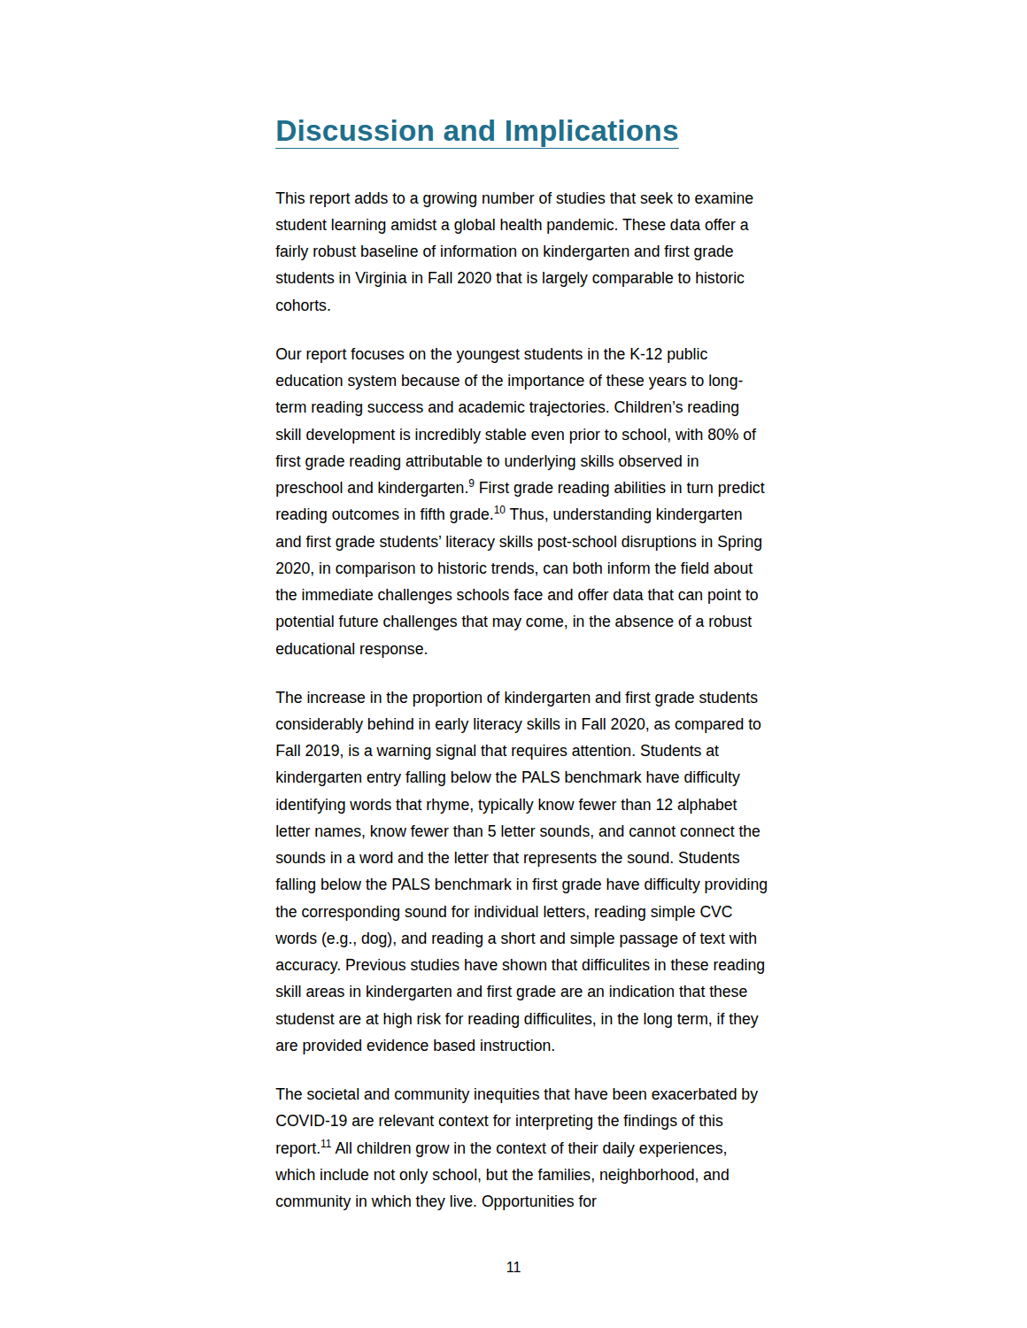Discussion and Implications
This report adds to a growing number of studies that seek to examine student learning amidst a global health pandemic. These data offer a fairly robust baseline of information on kindergarten and first grade students in Virginia in Fall 2020 that is largely comparable to historic cohorts.
Our report focuses on the youngest students in the K-12 public education system because of the importance of these years to long-term reading success and academic trajectories. Children’s reading skill development is incredibly stable even prior to school, with 80% of first grade reading attributable to underlying skills observed in preschool and kindergarten.9 First grade reading abilities in turn predict reading outcomes in fifth grade.10 Thus, understanding kindergarten and first grade students’ literacy skills post-school disruptions in Spring 2020, in comparison to historic trends, can both inform the field about the immediate challenges schools face and offer data that can point to potential future challenges that may come, in the absence of a robust educational response.
The increase in the proportion of kindergarten and first grade students considerably behind in early literacy skills in Fall 2020, as compared to Fall 2019, is a warning signal that requires attention. Students at kindergarten entry falling below the PALS benchmark have difficulty identifying words that rhyme, typically know fewer than 12 alphabet letter names, know fewer than 5 letter sounds, and cannot connect the sounds in a word and the letter that represents the sound. Students falling below the PALS benchmark in first grade have difficulty providing the corresponding sound for individual letters, reading simple CVC words (e.g., dog), and reading a short and simple passage of text with accuracy. Previous studies have shown that difficulites in these reading skill areas in kindergarten and first grade are an indication that these studenst are at high risk for reading difficulites, in the long term, if they are provided evidence based instruction.
The societal and community inequities that have been exacerbated by COVID-19 are relevant context for interpreting the findings of this report.11 All children grow in the context of their daily experiences, which include not only school, but the families, neighborhood, and community in which they live. Opportunities for
11